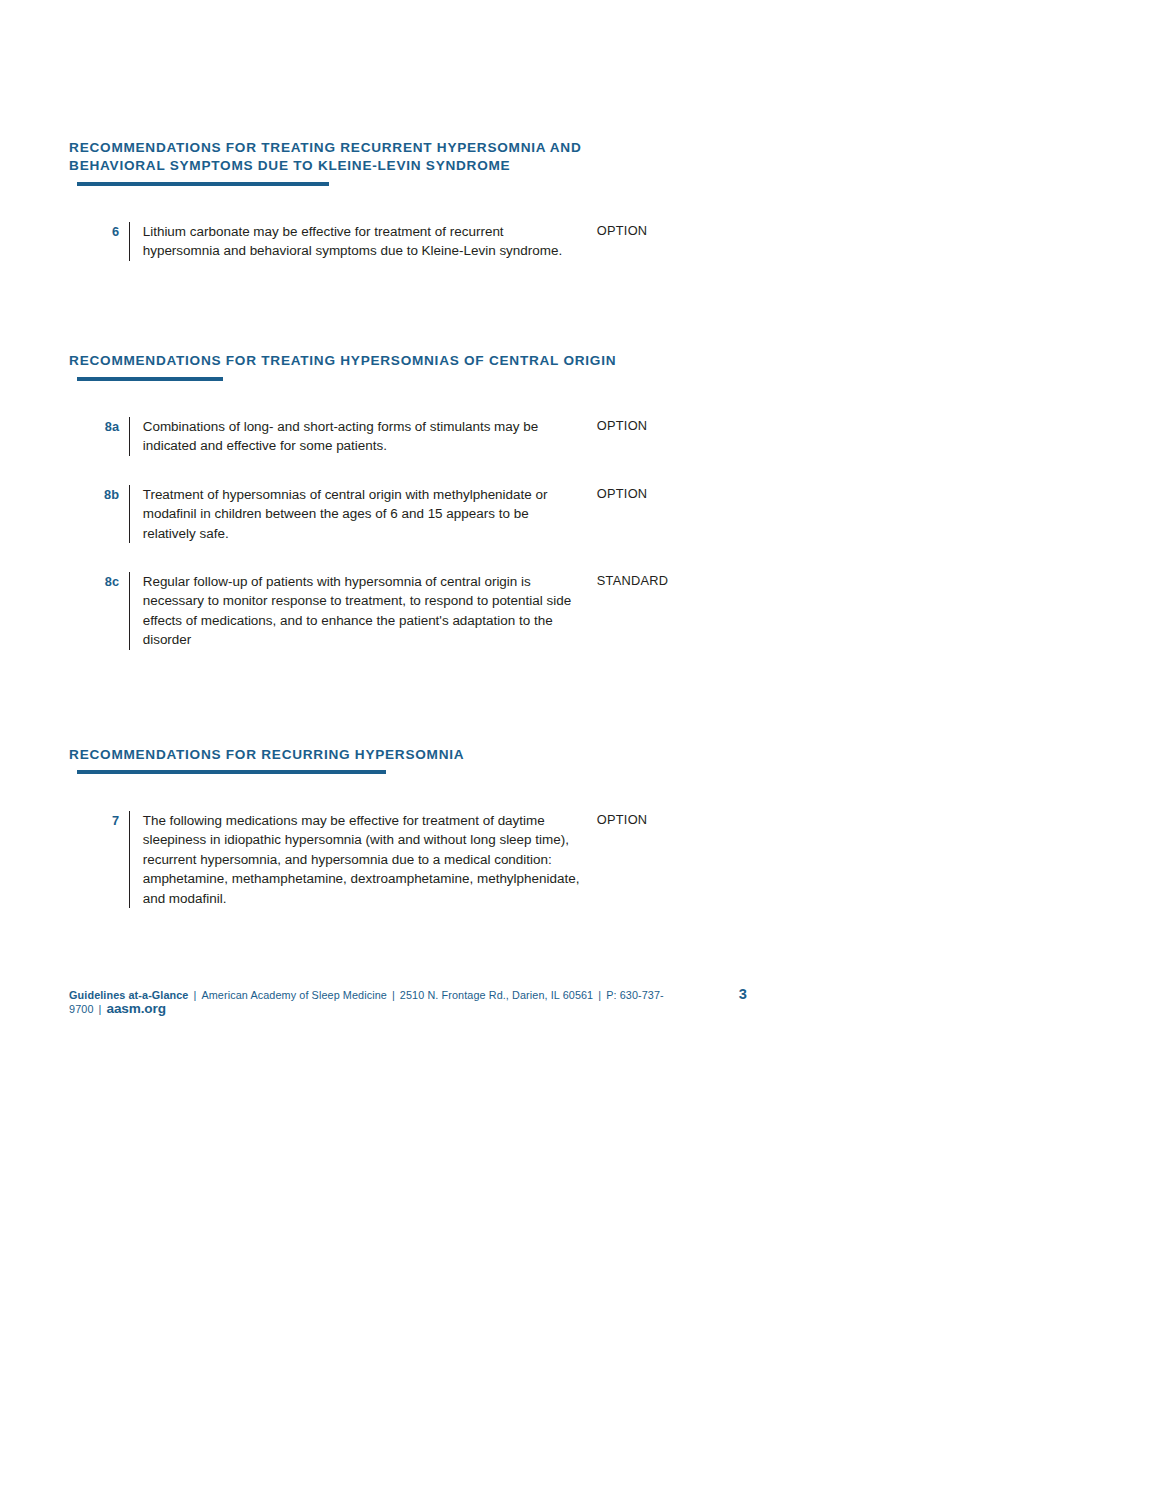Recommendations for treating recurrent hypersomnia and
behavioral symptoms due to Kleine-Levin syndrome
6
Lithium carbonate may be effective for treatment of recurrent hypersomnia and behavioral symptoms due to Kleine-Levin syndrome.
OPTION
Recommendations for treating hypersomnias of central origin
8a
Combinations of long- and short-acting forms of stimulants may be indicated and effective for some patients.
OPTION
8b
Treatment of hypersomnias of central origin with methylphenidate or modafinil in children between the ages of 6 and 15 appears to be relatively safe.
OPTION
8c
Regular follow-up of patients with hypersomnia of central origin is necessary to monitor response to treatment, to respond to potential side effects of medications, and to enhance the patient's adaptation to the disorder
STANDARD
Recommendations for recurring hypersomnia
7
The following medications may be effective for treatment of daytime sleepiness in idiopathic hypersomnia (with and without long sleep time), recurrent hypersomnia, and hypersomnia due to a medical condition: amphetamine, methamphetamine, dextroamphetamine, methylphenidate, and modafinil.
OPTION
Guidelines at-a-Glance|American Academy of Sleep Medicine|2510 N. Frontage Rd., Darien, IL 60561|P: 630-737-9700|aasm.org
3